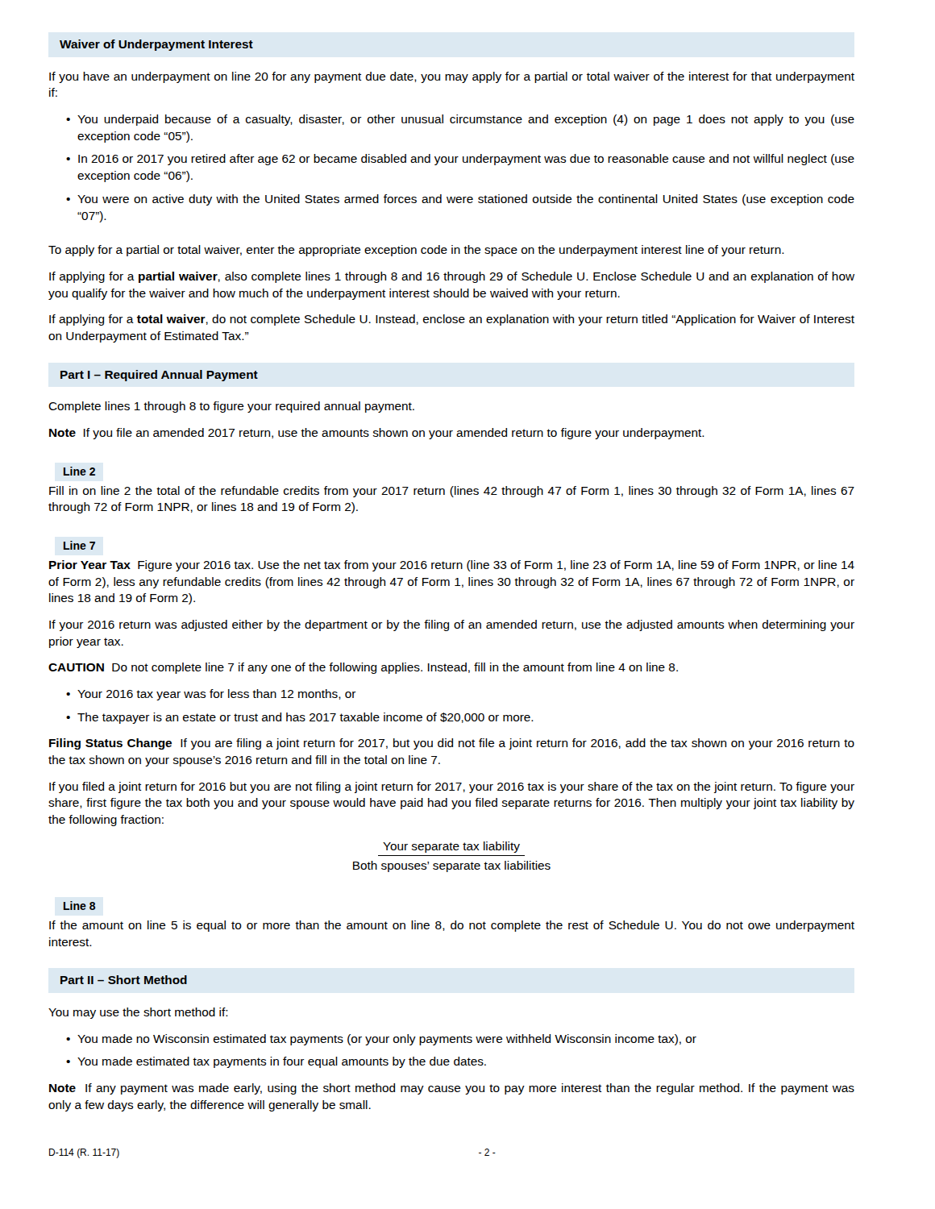Waiver of Underpayment Interest
If you have an underpayment on line 20 for any payment due date, you may apply for a partial or total waiver of the interest for that underpayment if:
You underpaid because of a casualty, disaster, or other unusual circumstance and exception (4) on page 1 does not apply to you (use exception code “05”).
In 2016 or 2017 you retired after age 62 or became disabled and your underpayment was due to reasonable cause and not willful neglect (use exception code “06”).
You were on active duty with the United States armed forces and were stationed outside the continental United States (use exception code “07”).
To apply for a partial or total waiver, enter the appropriate exception code in the space on the underpayment interest line of your return.
If applying for a partial waiver, also complete lines 1 through 8 and 16 through 29 of Schedule U. Enclose Schedule U and an explanation of how you qualify for the waiver and how much of the underpayment interest should be waived with your return.
If applying for a total waiver, do not complete Schedule U. Instead, enclose an explanation with your return titled “Application for Waiver of Interest on Underpayment of Estimated Tax.”
Part I – Required Annual Payment
Complete lines 1 through 8 to figure your required annual payment.
Note If you file an amended 2017 return, use the amounts shown on your amended return to figure your underpayment.
Line 2
Fill in on line 2 the total of the refundable credits from your 2017 return (lines 42 through 47 of Form 1, lines 30 through 32 of Form 1A, lines 67 through 72 of Form 1NPR, or lines 18 and 19 of Form 2).
Line 7
Prior Year Tax Figure your 2016 tax. Use the net tax from your 2016 return (line 33 of Form 1, line 23 of Form 1A, line 59 of Form 1NPR, or line 14 of Form 2), less any refundable credits (from lines 42 through 47 of Form 1, lines 30 through 32 of Form 1A, lines 67 through 72 of Form 1NPR, or lines 18 and 19 of Form 2).
If your 2016 return was adjusted either by the department or by the filing of an amended return, use the adjusted amounts when determining your prior year tax.
CAUTION Do not complete line 7 if any one of the following applies. Instead, fill in the amount from line 4 on line 8.
Your 2016 tax year was for less than 12 months, or
The taxpayer is an estate or trust and has 2017 taxable income of $20,000 or more.
Filing Status Change If you are filing a joint return for 2017, but you did not file a joint return for 2016, add the tax shown on your 2016 return to the tax shown on your spouse’s 2016 return and fill in the total on line 7.
If you filed a joint return for 2016 but you are not filing a joint return for 2017, your 2016 tax is your share of the tax on the joint return. To figure your share, first figure the tax both you and your spouse would have paid had you filed separate returns for 2016. Then multiply your joint tax liability by the following fraction:
Your separate tax liability Both spouses’ separate tax liabilities
Line 8
If the amount on line 5 is equal to or more than the amount on line 8, do not complete the rest of Schedule U. You do not owe underpayment interest.
Part II – Short Method
You may use the short method if:
You made no Wisconsin estimated tax payments (or your only payments were withheld Wisconsin income tax), or
You made estimated tax payments in four equal amounts by the due dates.
Note If any payment was made early, using the short method may cause you to pay more interest than the regular method. If the payment was only a few days early, the difference will generally be small.
D-114 (R. 11-17)
- 2 -